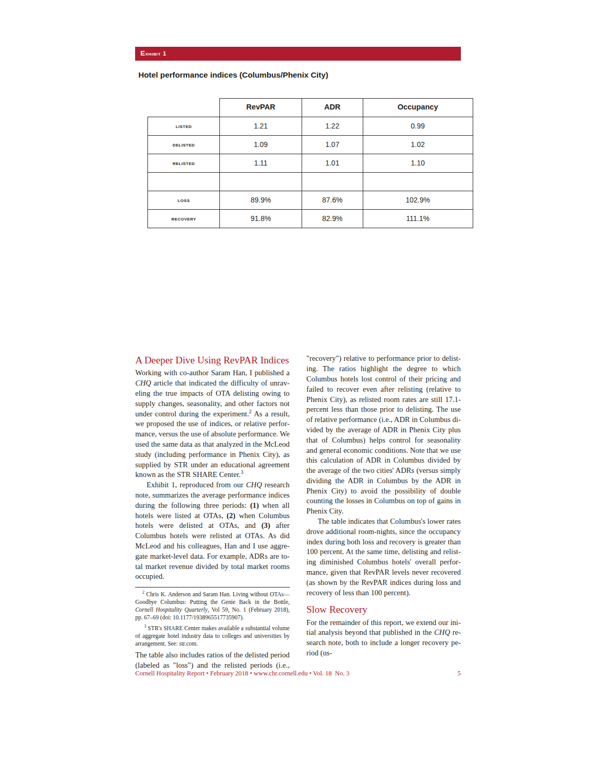Exhibit 1
Hotel performance indices (Columbus/Phenix City)
| | RevPAR | ADR | Occupancy |
| --- | --- | --- | --- |
| Listed | 1.21 | 1.22 | 0.99 |
| Delisted | 1.09 | 1.07 | 1.02 |
| Relisted | 1.11 | 1.01 | 1.10 |
| Loss | 89.9% | 87.6% | 102.9% |
| Recovery | 91.8% | 82.9% | 111.1% |
A Deeper Dive Using RevPAR Indices
Working with co-author Saram Han, I published a CHQ article that indicated the difficulty of unraveling the true impacts of OTA delisting owing to supply changes, seasonality, and other factors not under control during the experiment.2 As a result, we proposed the use of indices, or relative performance, versus the use of absolute performance. We used the same data as that analyzed in the McLeod study (including performance in Phenix City), as supplied by STR under an educational agreement known as the STR SHARE Center.3
Exhibit 1, reproduced from our CHQ research note, summarizes the average performance indices during the following three periods: (1) when all hotels were listed at OTAs, (2) when Columbus hotels were delisted at OTAs, and (3) after Columbus hotels were relisted at OTAs. As did McLeod and his colleagues, Han and I use aggregate market-level data. For example, ADRs are total market revenue divided by total market rooms occupied.
2 Chris K. Anderson and Saram Han. Living without OTAs—Goodbye Columbus: Putting the Genie Back in the Bottle, Cornell Hospitality Quarterly, Vol 59, No. 1 (February 2018), pp. 67–69 (doi: 10.1177/1938965517735907).
3 STR's SHARE Center makes available a substantial volume of aggregate hotel industry data to colleges and universities by arrangement. See: str.com.
The table also includes ratios of the delisted period (labeled as "loss") and the relisted periods (i.e., "recovery") relative to performance prior to delisting. The ratios highlight the degree to which Columbus hotels lost control of their pricing and failed to recover even after relisting (relative to Phenix City), as relisted room rates are still 17.1-percent less than those prior to delisting. The use of relative performance (i.e., ADR in Columbus divided by the average of ADR in Phenix City plus that of Columbus) helps control for seasonality and general economic conditions. Note that we use this calculation of ADR in Columbus divided by the average of the two cities' ADRs (versus simply dividing the ADR in Columbus by the ADR in Phenix City) to avoid the possibility of double counting the losses in Columbus on top of gains in Phenix City.
The table indicates that Columbus's lower rates drove additional room-nights, since the occupancy index during both loss and recovery is greater than 100 percent. At the same time, delisting and relisting diminished Columbus hotels' overall performance, given that RevPAR levels never recovered (as shown by the RevPAR indices during loss and recovery of less than 100 percent).
Slow Recovery
For the remainder of this report, we extend our initial analysis beyond that published in the CHQ research note, both to include a longer recovery period (us-
Cornell Hospitality Report • February 2018 • www.chr.cornell.edu • Vol. 18 No. 3
5